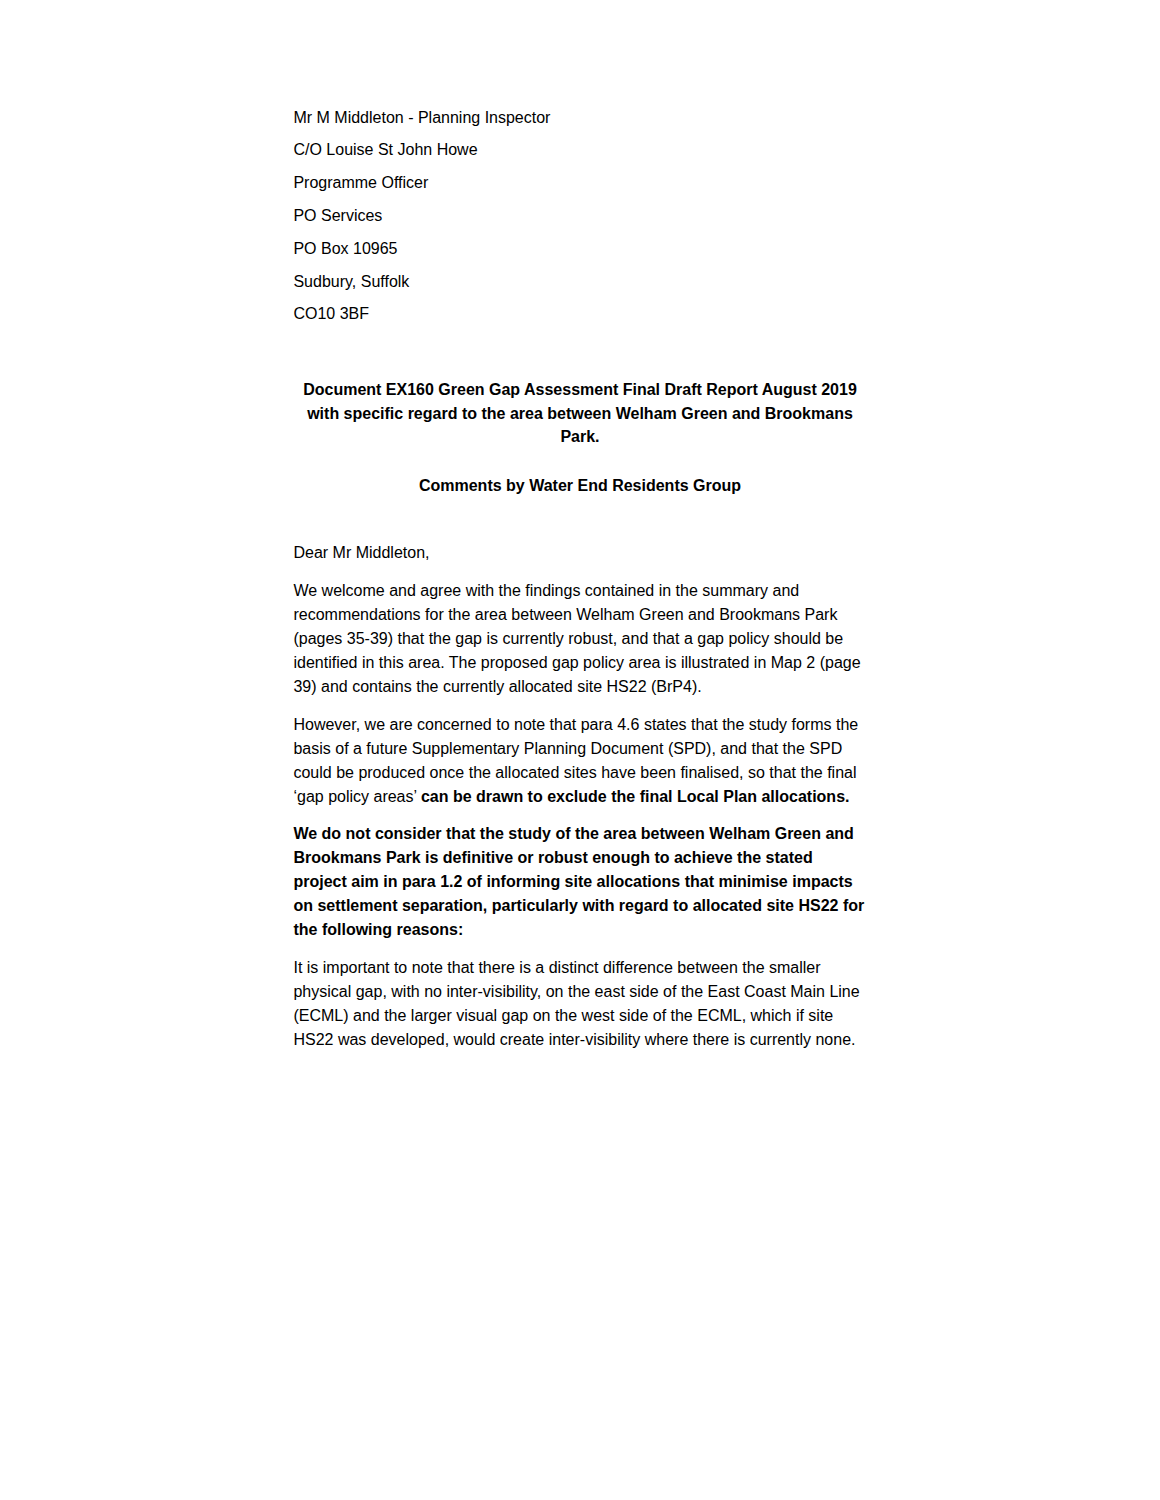Mr M Middleton - Planning Inspector
C/O Louise St John Howe
Programme Officer
PO Services
PO Box 10965
Sudbury, Suffolk
CO10 3BF
Document EX160 Green Gap Assessment Final Draft Report August 2019 with specific regard to the area between Welham Green and Brookmans Park.
Comments by Water End Residents Group
Dear Mr Middleton,
We welcome and agree with the findings contained in the summary and recommendations for the area between Welham Green and Brookmans Park (pages 35-39) that the gap is currently robust, and that a gap policy should be identified in this area. The proposed gap policy area is illustrated in Map 2 (page 39) and contains the currently allocated site HS22 (BrP4).
However, we are concerned to note that para 4.6 states that the study forms the basis of a future Supplementary Planning Document (SPD), and that the SPD could be produced once the allocated sites have been finalised, so that the final ‘gap policy areas’ can be drawn to exclude the final Local Plan allocations.
We do not consider that the study of the area between Welham Green and Brookmans Park is definitive or robust enough to achieve the stated project aim in para 1.2 of informing site allocations that minimise impacts on settlement separation, particularly with regard to allocated site HS22 for the following reasons:
It is important to note that there is a distinct difference between the smaller physical gap, with no inter-visibility, on the east side of the East Coast Main Line (ECML) and the larger visual gap on the west side of the ECML, which if site HS22 was developed, would create inter-visibility where there is currently none.